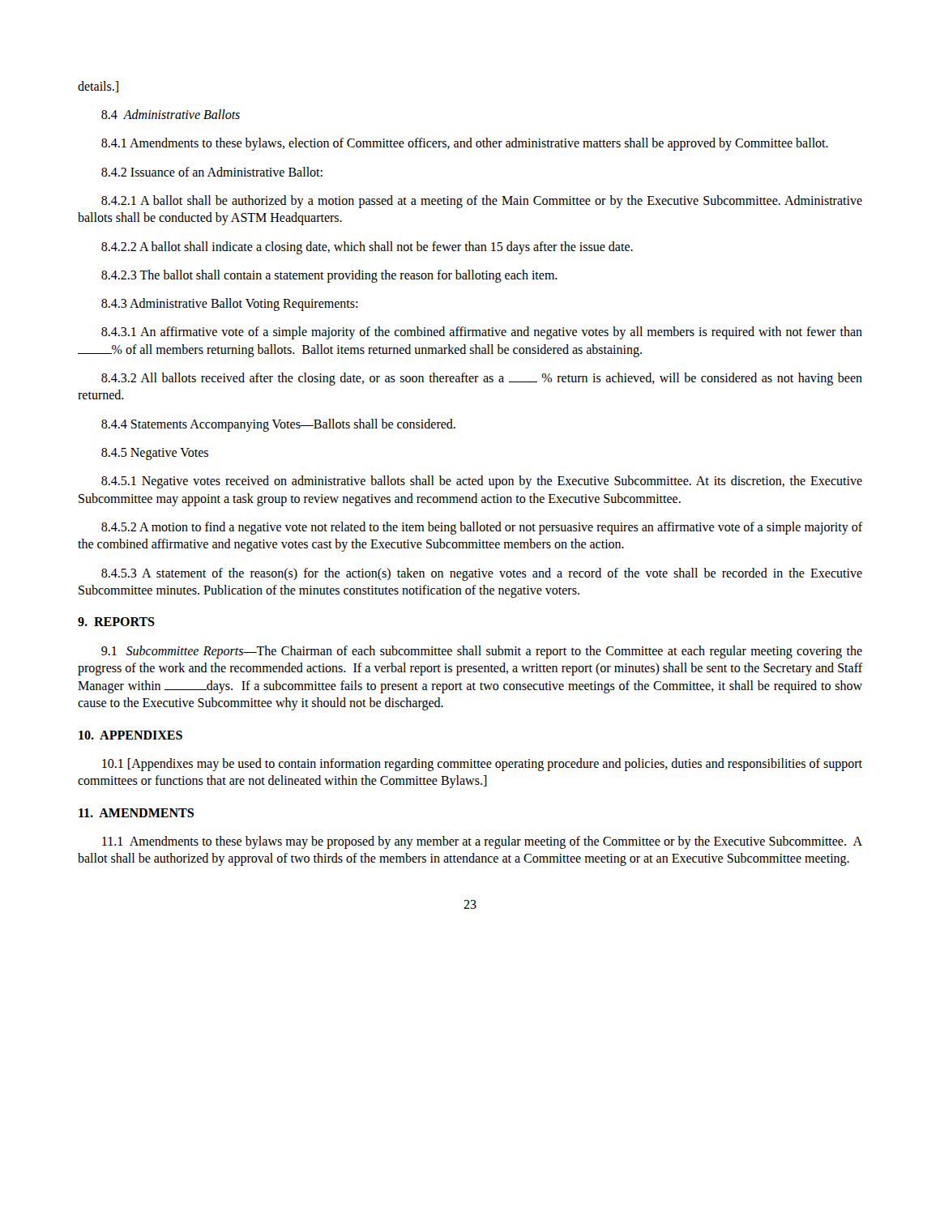details.]
8.4 Administrative Ballots
8.4.1 Amendments to these bylaws, election of Committee officers, and other administrative matters shall be approved by Committee ballot.
8.4.2 Issuance of an Administrative Ballot:
8.4.2.1 A ballot shall be authorized by a motion passed at a meeting of the Main Committee or by the Executive Subcommittee. Administrative ballots shall be conducted by ASTM Headquarters.
8.4.2.2 A ballot shall indicate a closing date, which shall not be fewer than 15 days after the issue date.
8.4.2.3 The ballot shall contain a statement providing the reason for balloting each item.
8.4.3 Administrative Ballot Voting Requirements:
8.4.3.1 An affirmative vote of a simple majority of the combined affirmative and negative votes by all members is required with not fewer than % of all members returning ballots. Ballot items returned unmarked shall be considered as abstaining.
8.4.3.2 All ballots received after the closing date, or as soon thereafter as a % return is achieved, will be considered as not having been returned.
8.4.4 Statements Accompanying Votes—Ballots shall be considered.
8.4.5 Negative Votes
8.4.5.1 Negative votes received on administrative ballots shall be acted upon by the Executive Subcommittee. At its discretion, the Executive Subcommittee may appoint a task group to review negatives and recommend action to the Executive Subcommittee.
8.4.5.2 A motion to find a negative vote not related to the item being balloted or not persuasive requires an affirmative vote of a simple majority of the combined affirmative and negative votes cast by the Executive Subcommittee members on the action.
8.4.5.3 A statement of the reason(s) for the action(s) taken on negative votes and a record of the vote shall be recorded in the Executive Subcommittee minutes. Publication of the minutes constitutes notification of the negative voters.
9. REPORTS
9.1 Subcommittee Reports—The Chairman of each subcommittee shall submit a report to the Committee at each regular meeting covering the progress of the work and the recommended actions. If a verbal report is presented, a written report (or minutes) shall be sent to the Secretary and Staff Manager within days. If a subcommittee fails to present a report at two consecutive meetings of the Committee, it shall be required to show cause to the Executive Subcommittee why it should not be discharged.
10. APPENDIXES
10.1 [Appendixes may be used to contain information regarding committee operating procedure and policies, duties and responsibilities of support committees or functions that are not delineated within the Committee Bylaws.]
11. AMENDMENTS
11.1 Amendments to these bylaws may be proposed by any member at a regular meeting of the Committee or by the Executive Subcommittee. A ballot shall be authorized by approval of two thirds of the members in attendance at a Committee meeting or at an Executive Subcommittee meeting.
23